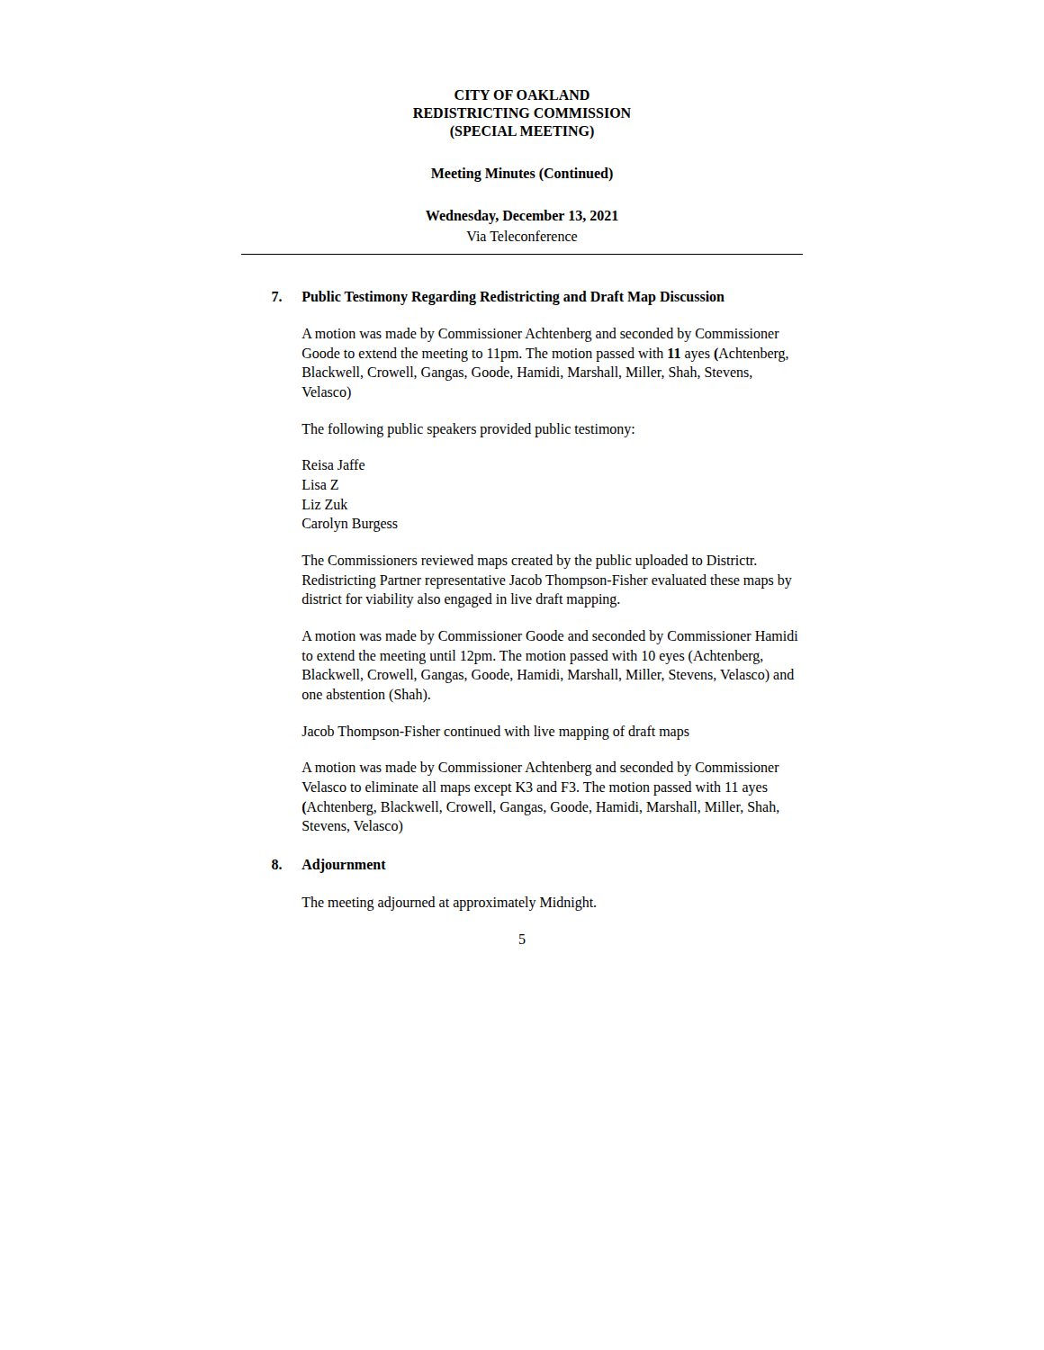City of Oakland
Redistricting Commission
(Special Meeting)
Meeting Minutes (Continued)
Wednesday, December 13, 2021
Via Teleconference
7. Public Testimony Regarding Redistricting and Draft Map Discussion
A motion was made by Commissioner Achtenberg and seconded by Commissioner Goode to extend the meeting to 11pm. The motion passed with 11 ayes (Achtenberg, Blackwell, Crowell, Gangas, Goode, Hamidi, Marshall, Miller, Shah, Stevens, Velasco)
The following public speakers provided public testimony:
Reisa Jaffe
Lisa Z
Liz Zuk
Carolyn Burgess
The Commissioners reviewed maps created by the public uploaded to Districtr. Redistricting Partner representative Jacob Thompson-Fisher evaluated these maps by district for viability also engaged in live draft mapping.
A motion was made by Commissioner Goode and seconded by Commissioner Hamidi to extend the meeting until 12pm. The motion passed with 10 eyes (Achtenberg, Blackwell, Crowell, Gangas, Goode, Hamidi, Marshall, Miller, Stevens, Velasco) and one abstention (Shah).
Jacob Thompson-Fisher continued with live mapping of draft maps
A motion was made by Commissioner Achtenberg and seconded by Commissioner Velasco to eliminate all maps except K3 and F3. The motion passed with 11 ayes (Achtenberg, Blackwell, Crowell, Gangas, Goode, Hamidi, Marshall, Miller, Shah, Stevens, Velasco)
8. Adjournment
The meeting adjourned at approximately Midnight.
5